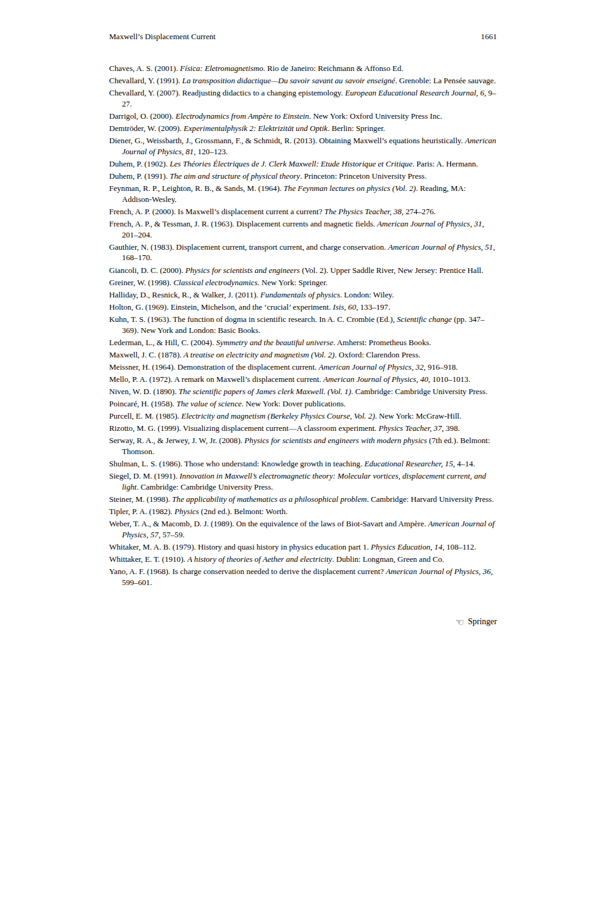Maxwell’s Displacement Current 1661
Chaves, A. S. (2001). Física: Eletromagnetismo. Rio de Janeiro: Reichmann & Affonso Ed.
Chevallard, Y. (1991). La transposition didactique—Du savoir savant au savoir enseigné. Grenoble: La Pensée sauvage.
Chevallard, Y. (2007). Readjusting didactics to a changing epistemology. European Educational Research Journal, 6, 9–27.
Darrigol, O. (2000). Electrodynamics from Ampère to Einstein. New York: Oxford University Press Inc.
Demtröder, W. (2009). Experimentalphysik 2: Elektrizität und Optik. Berlin: Springer.
Diener, G., Weissbarth, J., Grossmann, F., & Schmidt, R. (2013). Obtaining Maxwell’s equations heuristically. American Journal of Physics, 81, 120–123.
Duhem, P. (1902). Les Théories Électriques de J. Clerk Maxwell: Etude Historique et Critique. Paris: A. Hermann.
Duhem, P. (1991). The aim and structure of physical theory. Princeton: Princeton University Press.
Feynman, R. P., Leighton, R. B., & Sands, M. (1964). The Feynman lectures on physics (Vol. 2). Reading, MA: Addison-Wesley.
French, A. P. (2000). Is Maxwell’s displacement current a current? The Physics Teacher, 38, 274–276.
French, A. P., & Tessman, J. R. (1963). Displacement currents and magnetic fields. American Journal of Physics, 31, 201–204.
Gauthier, N. (1983). Displacement current, transport current, and charge conservation. American Journal of Physics, 51, 168–170.
Giancoli, D. C. (2000). Physics for scientists and engineers (Vol. 2). Upper Saddle River, New Jersey: Prentice Hall.
Greiner, W. (1998). Classical electrodynamics. New York: Springer.
Halliday, D., Resnick, R., & Walker, J. (2011). Fundamentals of physics. London: Wiley.
Holton, G. (1969). Einstein, Michelson, and the ‘crucial’ experiment. Isis, 60, 133–197.
Kuhn, T. S. (1963). The function of dogma in scientific research. In A. C. Crombie (Ed.), Scientific change (pp. 347–369). New York and London: Basic Books.
Lederman, L., & Hill, C. (2004). Symmetry and the beautiful universe. Amherst: Prometheus Books.
Maxwell, J. C. (1878). A treatise on electricity and magnetism (Vol. 2). Oxford: Clarendon Press.
Meissner, H. (1964). Demonstration of the displacement current. American Journal of Physics, 32, 916–918.
Mello, P. A. (1972). A remark on Maxwell’s displacement current. American Journal of Physics, 40, 1010–1013.
Niven, W. D. (1890). The scientific papers of James clerk Maxwell. (Vol. 1). Cambridge: Cambridge University Press.
Poincaré, H. (1958). The value of science. New York: Dover publications.
Purcell, E. M. (1985). Electricity and magnetism (Berkeley Physics Course, Vol. 2). New York: McGraw-Hill.
Rizotto, M. G. (1999). Visualizing displacement current—A classroom experiment. Physics Teacher, 37, 398.
Serway, R. A., & Jerwey, J. W, Jr. (2008). Physics for scientists and engineers with modern physics (7th ed.). Belmont: Thomson.
Shulman, L. S. (1986). Those who understand: Knowledge growth in teaching. Educational Researcher, 15, 4–14.
Siegel, D. M. (1991). Innovation in Maxwell’s electromagnetic theory: Molecular vortices, displacement current, and light. Cambridge: Cambridge University Press.
Steiner, M. (1998). The applicability of mathematics as a philosophical problem. Cambridge: Harvard University Press.
Tipler, P. A. (1982). Physics (2nd ed.). Belmont: Worth.
Weber, T. A., & Macomb, D. J. (1989). On the equivalence of the laws of Biot-Savart and Ampère. American Journal of Physics, 57, 57–59.
Whitaker, M. A. B. (1979). History and quasi history in physics education part 1. Physics Education, 14, 108–112.
Whittaker, E. T. (1910). A history of theories of Aether and electricity. Dublin: Longman, Green and Co.
Yano, A. F. (1968). Is charge conservation needed to derive the displacement current? American Journal of Physics, 36, 599–601.
☞ Springer